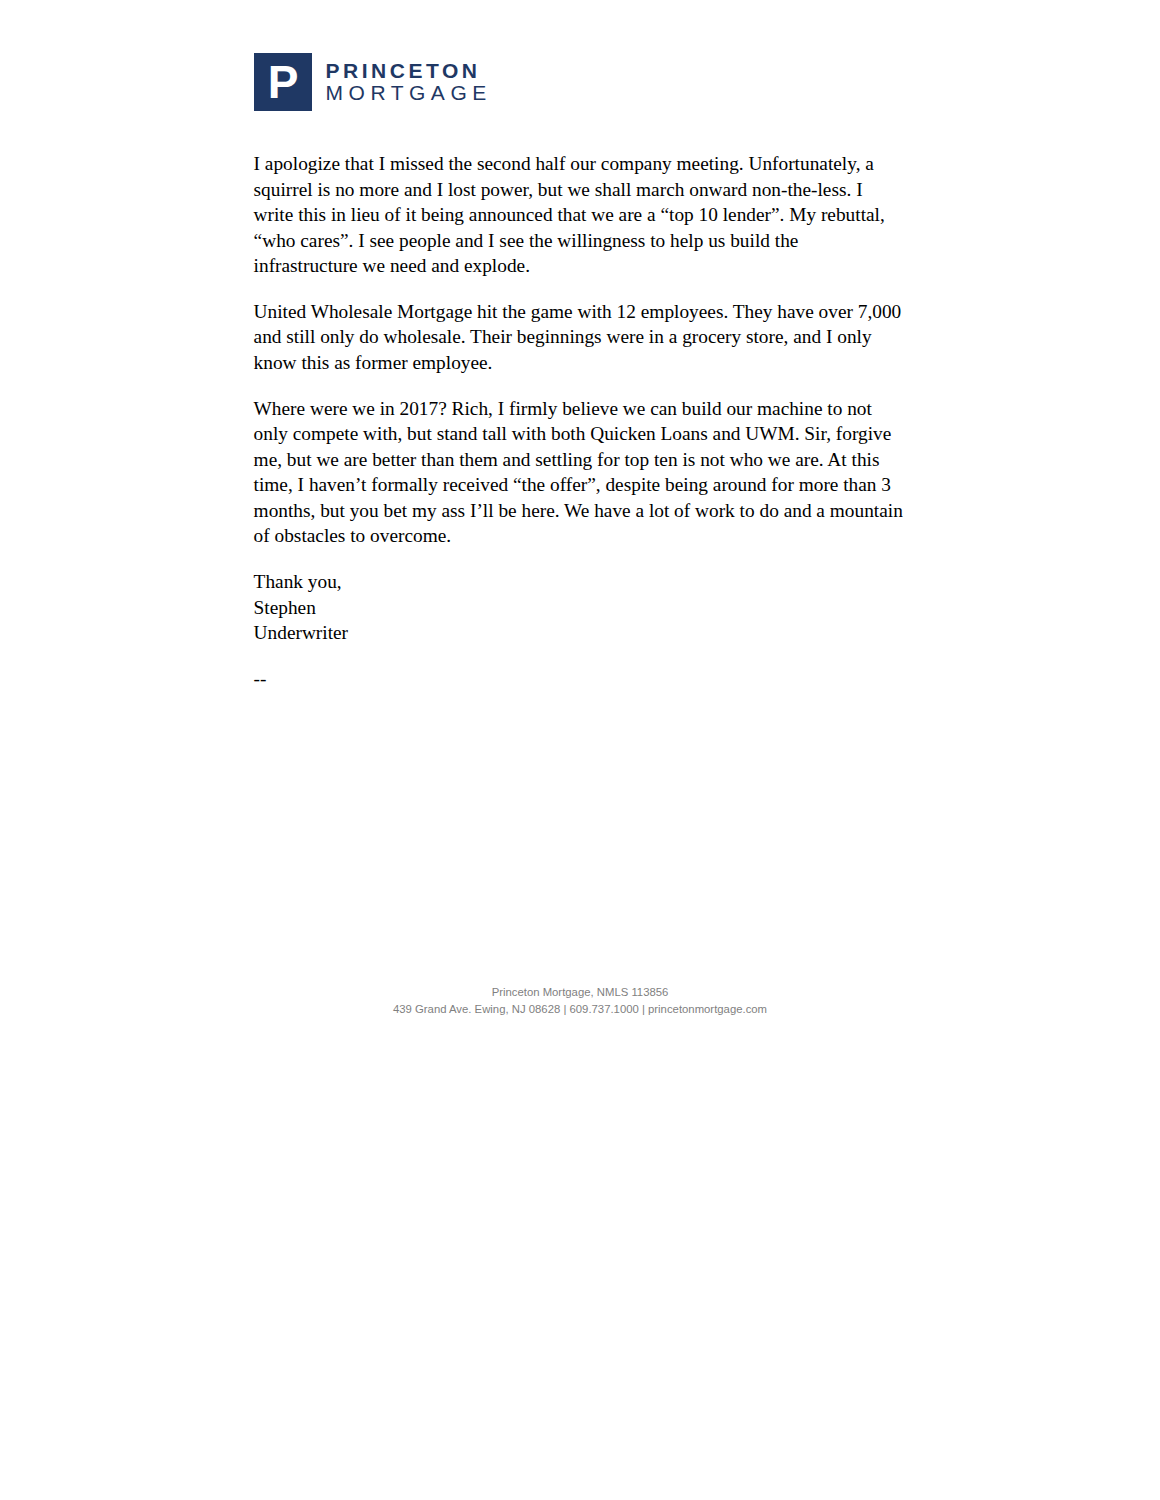P
PRINCETON
MORTGAGE
I apologize that I missed the second half our company meeting. Unfortunately, a squirrel is no more and I lost power, but we shall march onward non-the-less. I write this in lieu of it being announced that we are a “top 10 lender”. My rebuttal, “who cares”. I see people and I see the willingness to help us build the infrastructure we need and explode.
United Wholesale Mortgage hit the game with 12 employees. They have over 7,000 and still only do wholesale. Their beginnings were in a grocery store, and I only know this as former employee.
Where were we in 2017? Rich, I firmly believe we can build our machine to not only compete with, but stand tall with both Quicken Loans and UWM. Sir, forgive me, but we are better than them and settling for top ten is not who we are. At this time, I haven’t formally received “the offer”, despite being around for more than 3 months, but you bet my ass I’ll be here. We have a lot of work to do and a mountain of obstacles to overcome.
Thank you,
Stephen
Underwriter
--
Princeton Mortgage, NMLS 113856
439 Grand Ave. Ewing, NJ 08628 | 609.737.1000 | princetonmortgage.com